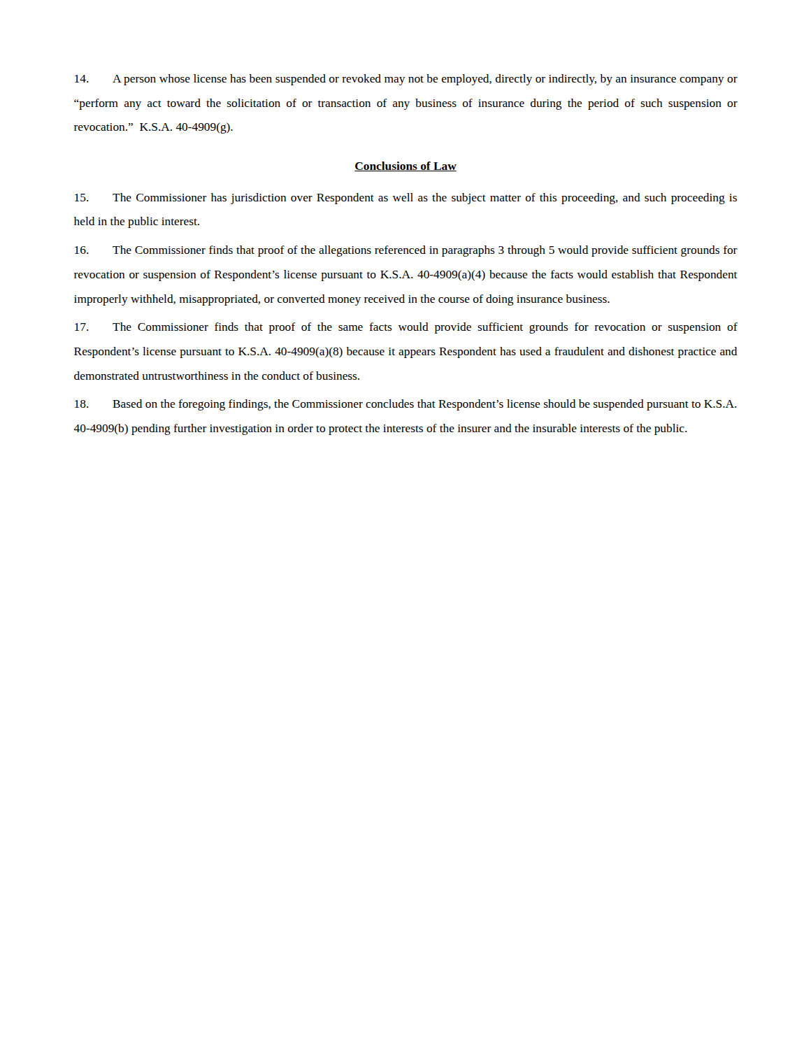14. A person whose license has been suspended or revoked may not be employed, directly or indirectly, by an insurance company or “perform any act toward the solicitation of or transaction of any business of insurance during the period of such suspension or revocation.” K.S.A. 40-4909(g).
Conclusions of Law
15. The Commissioner has jurisdiction over Respondent as well as the subject matter of this proceeding, and such proceeding is held in the public interest.
16. The Commissioner finds that proof of the allegations referenced in paragraphs 3 through 5 would provide sufficient grounds for revocation or suspension of Respondent’s license pursuant to K.S.A. 40-4909(a)(4) because the facts would establish that Respondent improperly withheld, misappropriated, or converted money received in the course of doing insurance business.
17. The Commissioner finds that proof of the same facts would provide sufficient grounds for revocation or suspension of Respondent’s license pursuant to K.S.A. 40-4909(a)(8) because it appears Respondent has used a fraudulent and dishonest practice and demonstrated untrustworthiness in the conduct of business.
18. Based on the foregoing findings, the Commissioner concludes that Respondent’s license should be suspended pursuant to K.S.A. 40-4909(b) pending further investigation in order to protect the interests of the insurer and the insurable interests of the public.